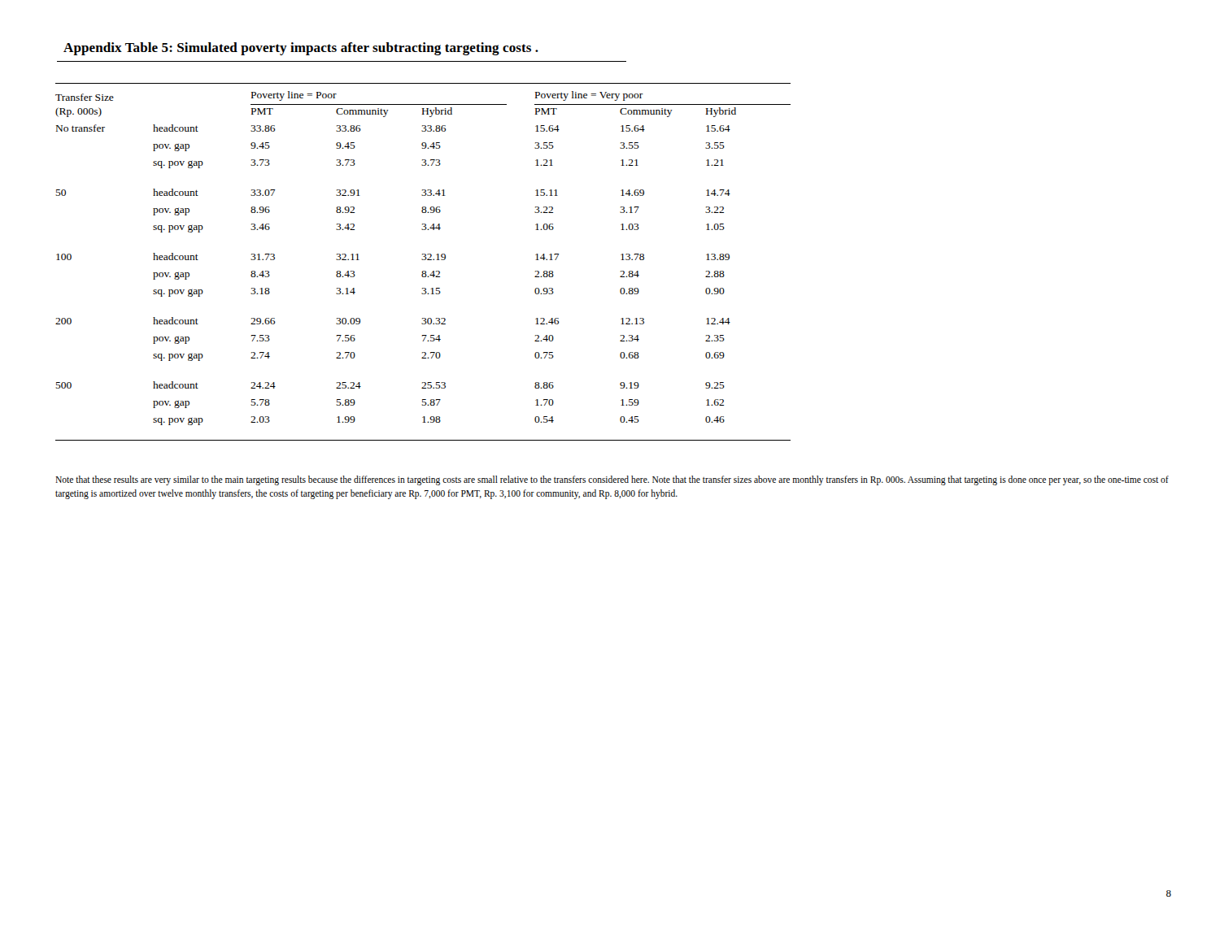Appendix Table 5: Simulated poverty impacts after subtracting targeting costs .
| Transfer Size | | Poverty line = Poor | | Poverty line = Very poor |
| (Rp. 000s) | | PMT | Community | Hybrid | | PMT | Community | Hybrid |
| No transfer | headcount | 33.86 | 33.86 | 33.86 | | 15.64 | 15.64 | 15.64 |
| | pov. gap | 9.45 | 9.45 | 9.45 | | 3.55 | 3.55 | 3.55 |
| | sq. pov gap | 3.73 | 3.73 | 3.73 | | 1.21 | 1.21 | 1.21 |
| 50 | headcount | 33.07 | 32.91 | 33.41 | | 15.11 | 14.69 | 14.74 |
| | pov. gap | 8.96 | 8.92 | 8.96 | | 3.22 | 3.17 | 3.22 |
| | sq. pov gap | 3.46 | 3.42 | 3.44 | | 1.06 | 1.03 | 1.05 |
| 100 | headcount | 31.73 | 32.11 | 32.19 | | 14.17 | 13.78 | 13.89 |
| | pov. gap | 8.43 | 8.43 | 8.42 | | 2.88 | 2.84 | 2.88 |
| | sq. pov gap | 3.18 | 3.14 | 3.15 | | 0.93 | 0.89 | 0.90 |
| 200 | headcount | 29.66 | 30.09 | 30.32 | | 12.46 | 12.13 | 12.44 |
| | pov. gap | 7.53 | 7.56 | 7.54 | | 2.40 | 2.34 | 2.35 |
| | sq. pov gap | 2.74 | 2.70 | 2.70 | | 0.75 | 0.68 | 0.69 |
| 500 | headcount | 24.24 | 25.24 | 25.53 | | 8.86 | 9.19 | 9.25 |
| | pov. gap | 5.78 | 5.89 | 5.87 | | 1.70 | 1.59 | 1.62 |
| | sq. pov gap | 2.03 | 1.99 | 1.98 | | 0.54 | 0.45 | 0.46 |
Note that these results are very similar to the main targeting results because the differences in targeting costs are small relative to the transfers considered here. Note that the transfer sizes above are monthly transfers in Rp. 000s. Assuming that targeting is done once per year, so the one-time cost of targeting is amortized over twelve monthly transfers, the costs of targeting per beneficiary are Rp. 7,000 for PMT, Rp. 3,100 for community, and Rp. 8,000 for hybrid.
8